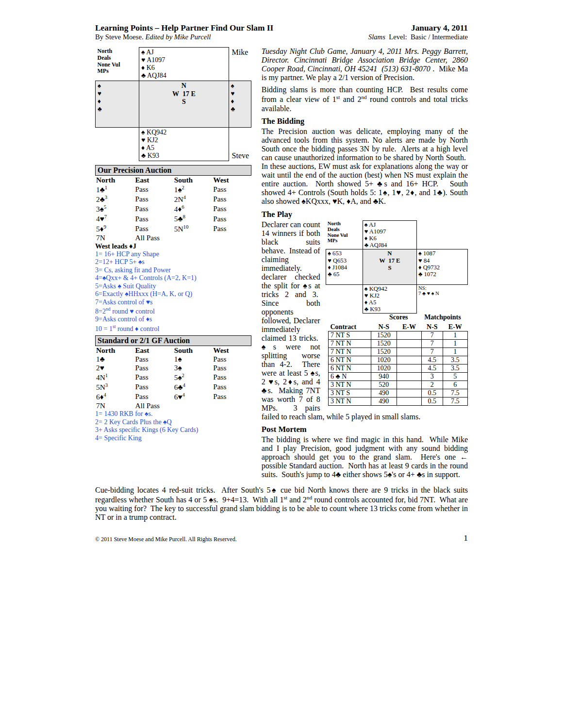Learning Points – Help Partner Find Our Slam II
January 4, 2011
By Steve Moese. Edited by Mike Purcell
Slams Level: Basic / Intermediate
| North Deals None Vul MPs | ♠ AJ ♥ A1097 ♦ K6 ♣ AQJ84 | Mike |
| ♠ ♥ ♦ ♣ | N W 17 E S | ♠ ♥ ♦ ♣ |
| | ♠ KQ942 ♥ KJ2 ♦ A5 ♣ K93 | Steve |
Our Precision Auction
| North | East | South | West |
| --- | --- | --- | --- |
| 1♣ 1 | Pass | 1♠ 2 | Pass |
| 2♣ 3 | Pass | 2N 4 | Pass |
| 3♠ 5 | Pass | 4♦ 6 | Pass |
| 4♥ 7 | Pass | 5♣ 8 | Pass |
| 5♦ 9 | Pass | 5N 10 | Pass |
| 7N | All Pass |
West leads ♦J
1= 16+ HCP any Shape
2=12+ HCP 5+ ♠s
3= Cs, asking fit and Power
4=♠Qxx+ & 4+ Controls (A=2, K=1)
5=Asks ♠ Suit Quality
6=Exactly ♠HHxxx (H=A, K, or Q)
7=Asks control of ♥s
8=2nd round ♥ control
9=Asks control of ♦s
10 = 1st round ♦ control
Standard or 2/1 GF Auction
| North | East | South | West |
| --- | --- | --- | --- |
| 1♣ | Pass | 1♠ | Pass |
| 2♥ | Pass | 3♠ | Pass |
| 4N 1 | Pass | 5♠ 2 | Pass |
| 5N 3 | Pass | 6♣ 4 | Pass |
| 6♦ 4 | Pass | 6♥ 4 | Pass |
| 7N | All Pass |
1= 1430 RKB for ♠s.
2= 2 Key Cards Plus the ♠Q
3+ Asks specific Kings (6 Key Cards)
4= Specific King
Tuesday Night Club Game, January 4, 2011 Mrs. Peggy Barrett, Director. Cincinnati Bridge Association Bridge Center, 2860 Cooper Road, Cincinnati, OH 45241 (513) 631-8070 . Mike Ma is my partner. We play a 2/1 version of Precision.
Bidding slams is more than counting HCP. Best results come from a clear view of 1st and 2nd round controls and total tricks available.
The Bidding
The Precision auction was delicate, employing many of the advanced tools from this system. No alerts are made by North South once the bidding passes 3N by rule. Alerts at a high level can cause unauthorized information to be shared by North South. In these auctions, EW must ask for explanations along the way or wait until the end of the auction (best) when NS must explain the entire auction. North showed 5+ ♣s and 16+ HCP. South showed 4+ Controls (South holds 5: 1♠, 1♥, 2♦, and 1♣). South also showed ♠KQxxx, ♥K, ♦A, and ♣K.
The Play
| North Deals None Vul MPs | ♠ AJ ♥ A1097 ♦ K6 ♣ AQJ84 | |
| ♠ 653 ♥ Q653 ♦ J1084 ♣ 65 | N W 17 E S | ♠ 1087 ♥ 84 ♦ Q9732 ♣ 1072 |
| | ♠ KQ942 ♥ KJ2 ♦ A5 ♣ K93 | NS: 7 ♣ ♥ ♠ N |
Scores Matchpoints
| Contract | N-S | E-W | N-S | E-W |
| --- | --- | --- | --- | --- |
| 7 NT S | 1520 | | 7 | 1 |
| 7 NT N | 1520 | | 7 | 1 |
| 7 NT N | 1520 | | 7 | 1 |
| 6 NT N | 1020 | | 4.5 | 3.5 |
| 6 NT N | 1020 | | 4.5 | 3.5 |
| 6 ♣ N | 940 | | 3 | 5 |
| 3 NT N | 520 | | 2 | 6 |
| 3 NT S | 490 | | 0.5 | 7.5 |
| 3 NT N | 490 | | 0.5 | 7.5 |
Declarer can count 14 winners if both black suits behave. Instead of claiming immediately. declarer checked the split for ♠s at tricks 2 and 3. Since both opponents followed, Declarer immediately claimed 13 tricks. ♠s were not splitting worse than 4-2. There were at least 5 ♠s, 2 ♥s, 2♦s, and 4 ♣s. Making 7NT was worth 7 of 8 MPs. 3 pairs failed to reach slam, while 5 played in small slams.
Post Mortem
The bidding is where we find magic in this hand. While Mike and I play Precision, good judgment with any sound bidding approach should get you to the grand slam. Here's one ← possible Standard auction. North has at least 9 cards in the round suits. South's jump to 4♣ either shows 5♠'s or 4+ ♣s in support.
Cue-bidding locates 4 red-suit tricks. After South's 5♠ cue bid North knows there are 9 tricks in the black suits regardless whether South has 4 or 5 ♠s. 9+4=13. With all 1st and 2nd round controls accounted for, bid 7NT. What are you waiting for? The key to successful grand slam bidding is to be able to count where 13 tricks come from whether in NT or in a trump contract.
© 2011 Steve Moese and Mike Purcell. All Rights Reserved.
1